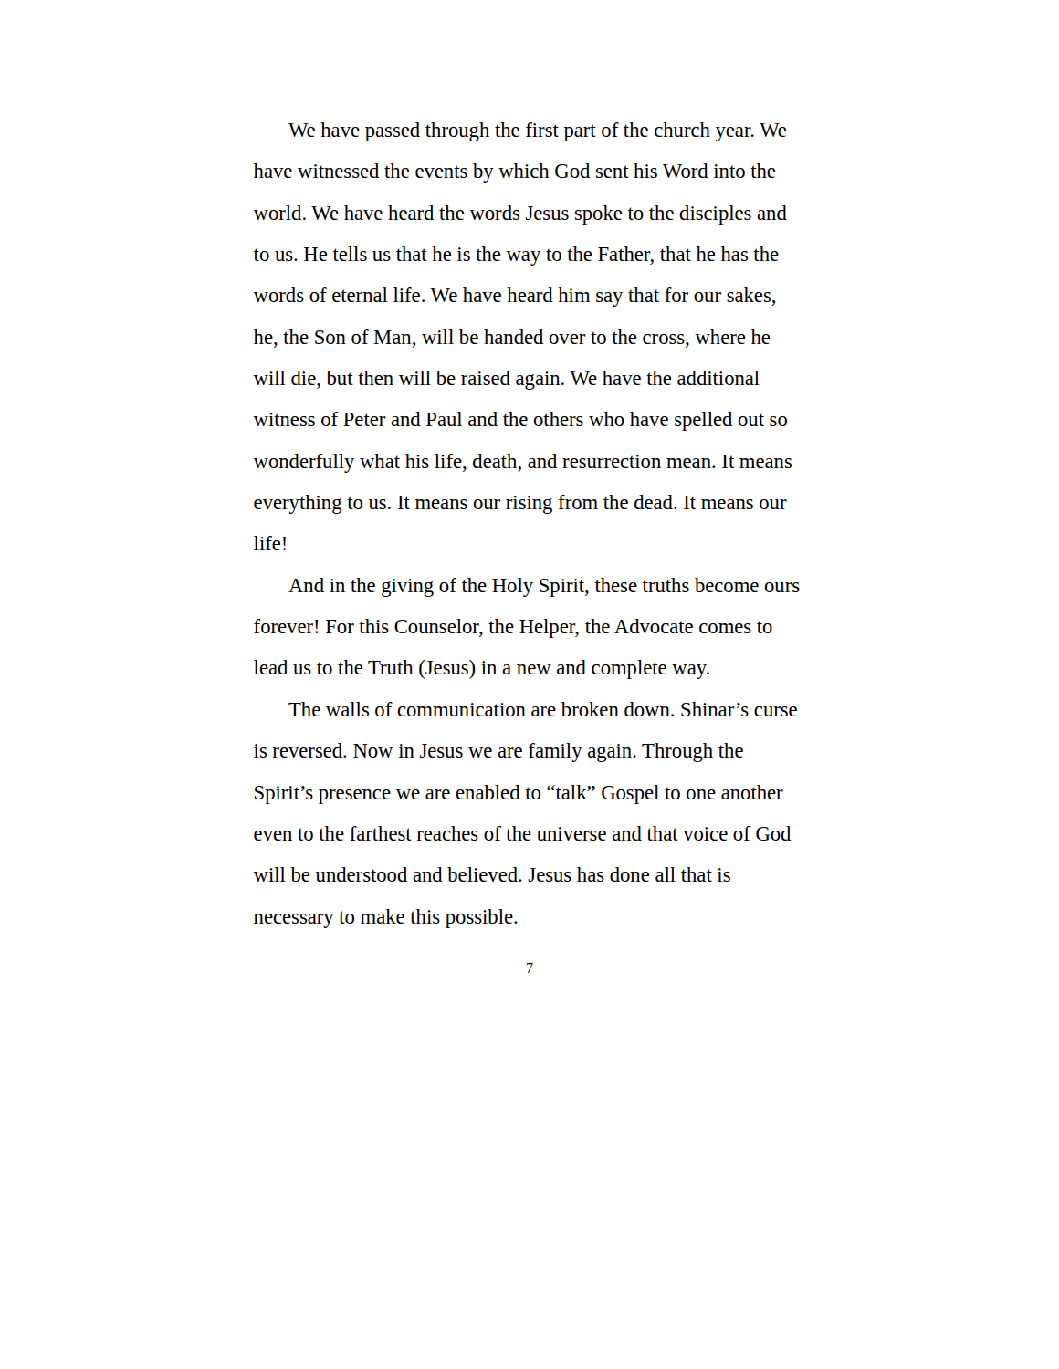We have passed through the first part of the church year. We have witnessed the events by which God sent his Word into the world. We have heard the words Jesus spoke to the disciples and to us. He tells us that he is the way to the Father, that he has the words of eternal life. We have heard him say that for our sakes, he, the Son of Man, will be handed over to the cross, where he will die, but then will be raised again. We have the additional witness of Peter and Paul and the others who have spelled out so wonderfully what his life, death, and resurrection mean. It means everything to us. It means our rising from the dead. It means our life!
And in the giving of the Holy Spirit, these truths become ours forever! For this Counselor, the Helper, the Advocate comes to lead us to the Truth (Jesus) in a new and complete way.
The walls of communication are broken down. Shinar’s curse is reversed. Now in Jesus we are family again. Through the Spirit’s presence we are enabled to “talk” Gospel to one another even to the farthest reaches of the universe and that voice of God will be understood and believed. Jesus has done all that is necessary to make this possible.
7